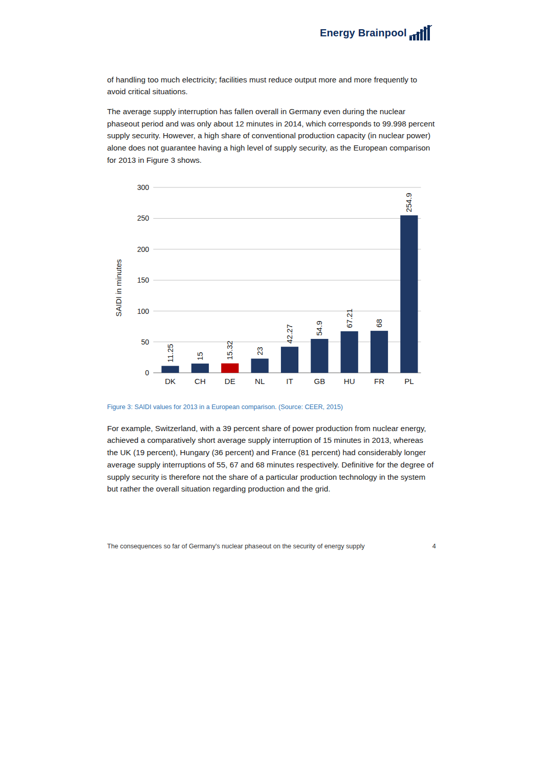Energy Brainpool
of handling too much electricity; facilities must reduce output more and more frequently to avoid critical situations.
The average supply interruption has fallen overall in Germany even during the nuclear phaseout period and was only about 12 minutes in 2014, which corresponds to 99.998 percent supply security. However, a high share of conventional production capacity (in nuclear power) alone does not guarantee having a high level of supply security, as the European comparison for 2013 in Figure 3 shows.
SAIDI in minutes 300 250 200 150 100 50 0 11.25 15 15.32 23 42.27 54.9 67.21 68 254.9 DK CH DE NL IT GB HU FR PL
Figure 3: SAIDI values for 2013 in a European comparison. (Source: CEER, 2015)
For example, Switzerland, with a 39 percent share of power production from nuclear energy, achieved a comparatively short average supply interruption of 15 minutes in 2013, whereas the UK (19 percent), Hungary (36 percent) and France (81 percent) had considerably longer average supply interruptions of 55, 67 and 68 minutes respectively. Definitive for the degree of supply security is therefore not the share of a particular production technology in the system but rather the overall situation regarding production and the grid.
The consequences so far of Germany's nuclear phaseout on the security of energy supply 4